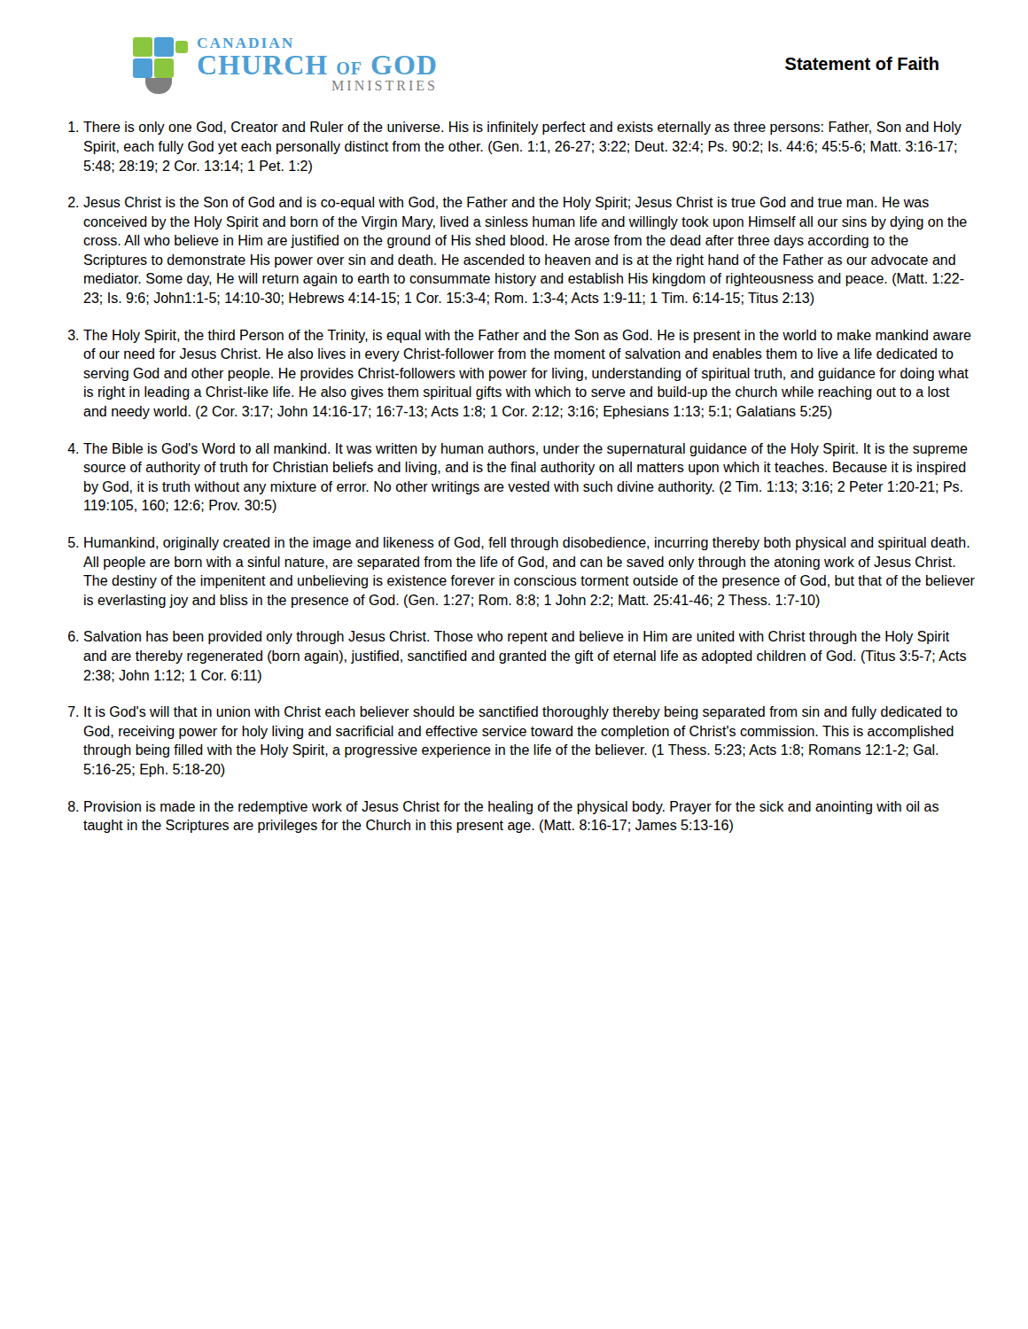CANADIAN
CHURCH OF GOD
MINISTRIES
Statement of Faith
There is only one God, Creator and Ruler of the universe. His is infinitely perfect and exists eternally as three persons: Father, Son and Holy Spirit, each fully God yet each personally distinct from the other. (Gen. 1:1, 26-27; 3:22; Deut. 32:4; Ps. 90:2; Is. 44:6; 45:5-6; Matt. 3:16-17; 5:48; 28:19; 2 Cor. 13:14; 1 Pet. 1:2)
Jesus Christ is the Son of God and is co-equal with God, the Father and the Holy Spirit; Jesus Christ is true God and true man. He was conceived by the Holy Spirit and born of the Virgin Mary, lived a sinless human life and willingly took upon Himself all our sins by dying on the cross. All who believe in Him are justified on the ground of His shed blood. He arose from the dead after three days according to the Scriptures to demonstrate His power over sin and death. He ascended to heaven and is at the right hand of the Father as our advocate and mediator. Some day, He will return again to earth to consummate history and establish His kingdom of righteousness and peace. (Matt. 1:22-23; Is. 9:6; John1:1-5; 14:10-30; Hebrews 4:14-15; 1 Cor. 15:3-4; Rom. 1:3-4; Acts 1:9-11; 1 Tim. 6:14-15; Titus 2:13)
The Holy Spirit, the third Person of the Trinity, is equal with the Father and the Son as God. He is present in the world to make mankind aware of our need for Jesus Christ. He also lives in every Christ-follower from the moment of salvation and enables them to live a life dedicated to serving God and other people. He provides Christ-followers with power for living, understanding of spiritual truth, and guidance for doing what is right in leading a Christ-like life. He also gives them spiritual gifts with which to serve and build-up the church while reaching out to a lost and needy world. (2 Cor. 3:17; John 14:16-17; 16:7-13; Acts 1:8; 1 Cor. 2:12; 3:16; Ephesians 1:13; 5:1; Galatians 5:25)
The Bible is God's Word to all mankind. It was written by human authors, under the supernatural guidance of the Holy Spirit. It is the supreme source of authority of truth for Christian beliefs and living, and is the final authority on all matters upon which it teaches. Because it is inspired by God, it is truth without any mixture of error. No other writings are vested with such divine authority. (2 Tim. 1:13; 3:16; 2 Peter 1:20-21; Ps. 119:105, 160; 12:6; Prov. 30:5)
Humankind, originally created in the image and likeness of God, fell through disobedience, incurring thereby both physical and spiritual death. All people are born with a sinful nature, are separated from the life of God, and can be saved only through the atoning work of Jesus Christ. The destiny of the impenitent and unbelieving is existence forever in conscious torment outside of the presence of God, but that of the believer is everlasting joy and bliss in the presence of God. (Gen. 1:27; Rom. 8:8; 1 John 2:2; Matt. 25:41-46; 2 Thess. 1:7-10)
Salvation has been provided only through Jesus Christ. Those who repent and believe in Him are united with Christ through the Holy Spirit and are thereby regenerated (born again), justified, sanctified and granted the gift of eternal life as adopted children of God. (Titus 3:5-7; Acts 2:38; John 1:12; 1 Cor. 6:11)
It is God's will that in union with Christ each believer should be sanctified thoroughly thereby being separated from sin and fully dedicated to God, receiving power for holy living and sacrificial and effective service toward the completion of Christ's commission. This is accomplished through being filled with the Holy Spirit, a progressive experience in the life of the believer. (1 Thess. 5:23; Acts 1:8; Romans 12:1-2; Gal. 5:16-25; Eph. 5:18-20)
Provision is made in the redemptive work of Jesus Christ for the healing of the physical body. Prayer for the sick and anointing with oil as taught in the Scriptures are privileges for the Church in this present age. (Matt. 8:16-17; James 5:13-16)